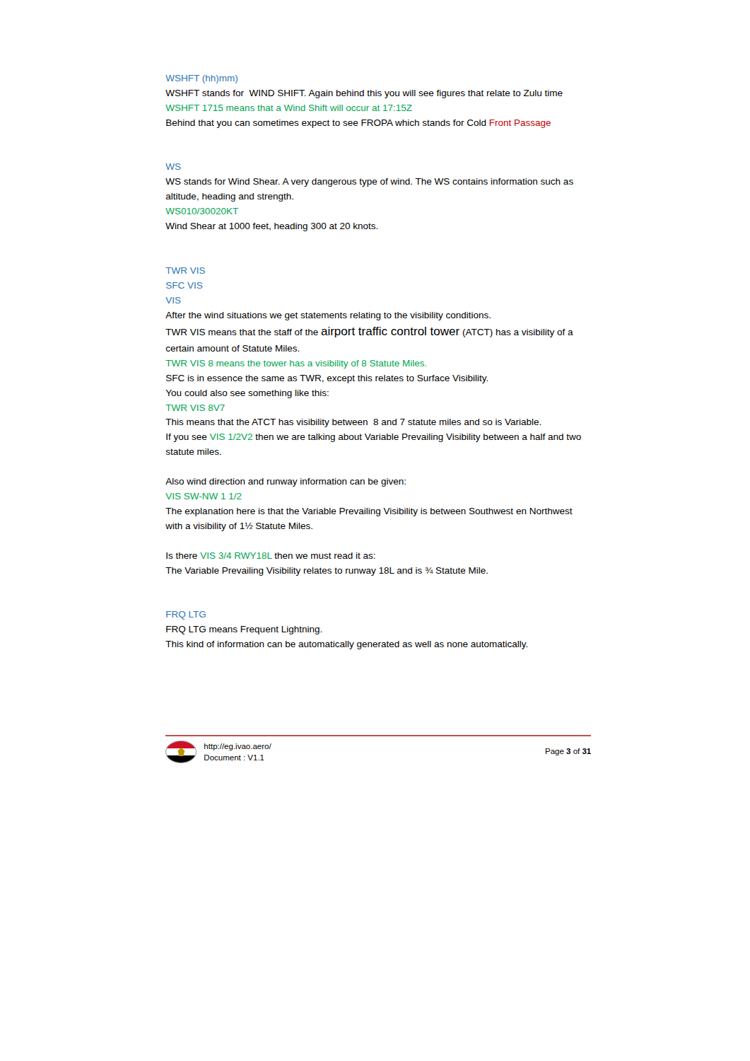WSHFT (hh)mm)
WSHFT stands for WIND SHIFT. Again behind this you will see figures that relate to Zulu time
WSHFT 1715 means that a Wind Shift will occur at 17:15Z
Behind that you can sometimes expect to see FROPA which stands for Cold Front Passage
WS
WS stands for Wind Shear. A very dangerous type of wind. The WS contains information such as altitude, heading and strength.
WS010/30020KT
Wind Shear at 1000 feet, heading 300 at 20 knots.
TWR VIS
SFC VIS
VIS
After the wind situations we get statements relating to the visibility conditions.
TWR VIS means that the staff of the airport traffic control tower (ATCT) has a visibility of a certain amount of Statute Miles.
TWR VIS 8 means the tower has a visibility of 8 Statute Miles.
SFC is in essence the same as TWR, except this relates to Surface Visibility.
You could also see something like this:
TWR VIS 8V7
This means that the ATCT has visibility between 8 and 7 statute miles and so is Variable.
If you see VIS 1/2V2 then we are talking about Variable Prevailing Visibility between a half and two statute miles.
Also wind direction and runway information can be given:
VIS SW-NW 1 1/2
The explanation here is that the Variable Prevailing Visibility is between Southwest en Northwest with a visibility of 1½ Statute Miles.
Is there VIS 3/4 RWY18L then we must read it as:
The Variable Prevailing Visibility relates to runway 18L and is ¾ Statute Mile.
FRQ LTG
FRQ LTG means Frequent Lightning.
This kind of information can be automatically generated as well as none automatically.
http://eg.ivao.aero/
Document : V1.1
Page 3 of 31